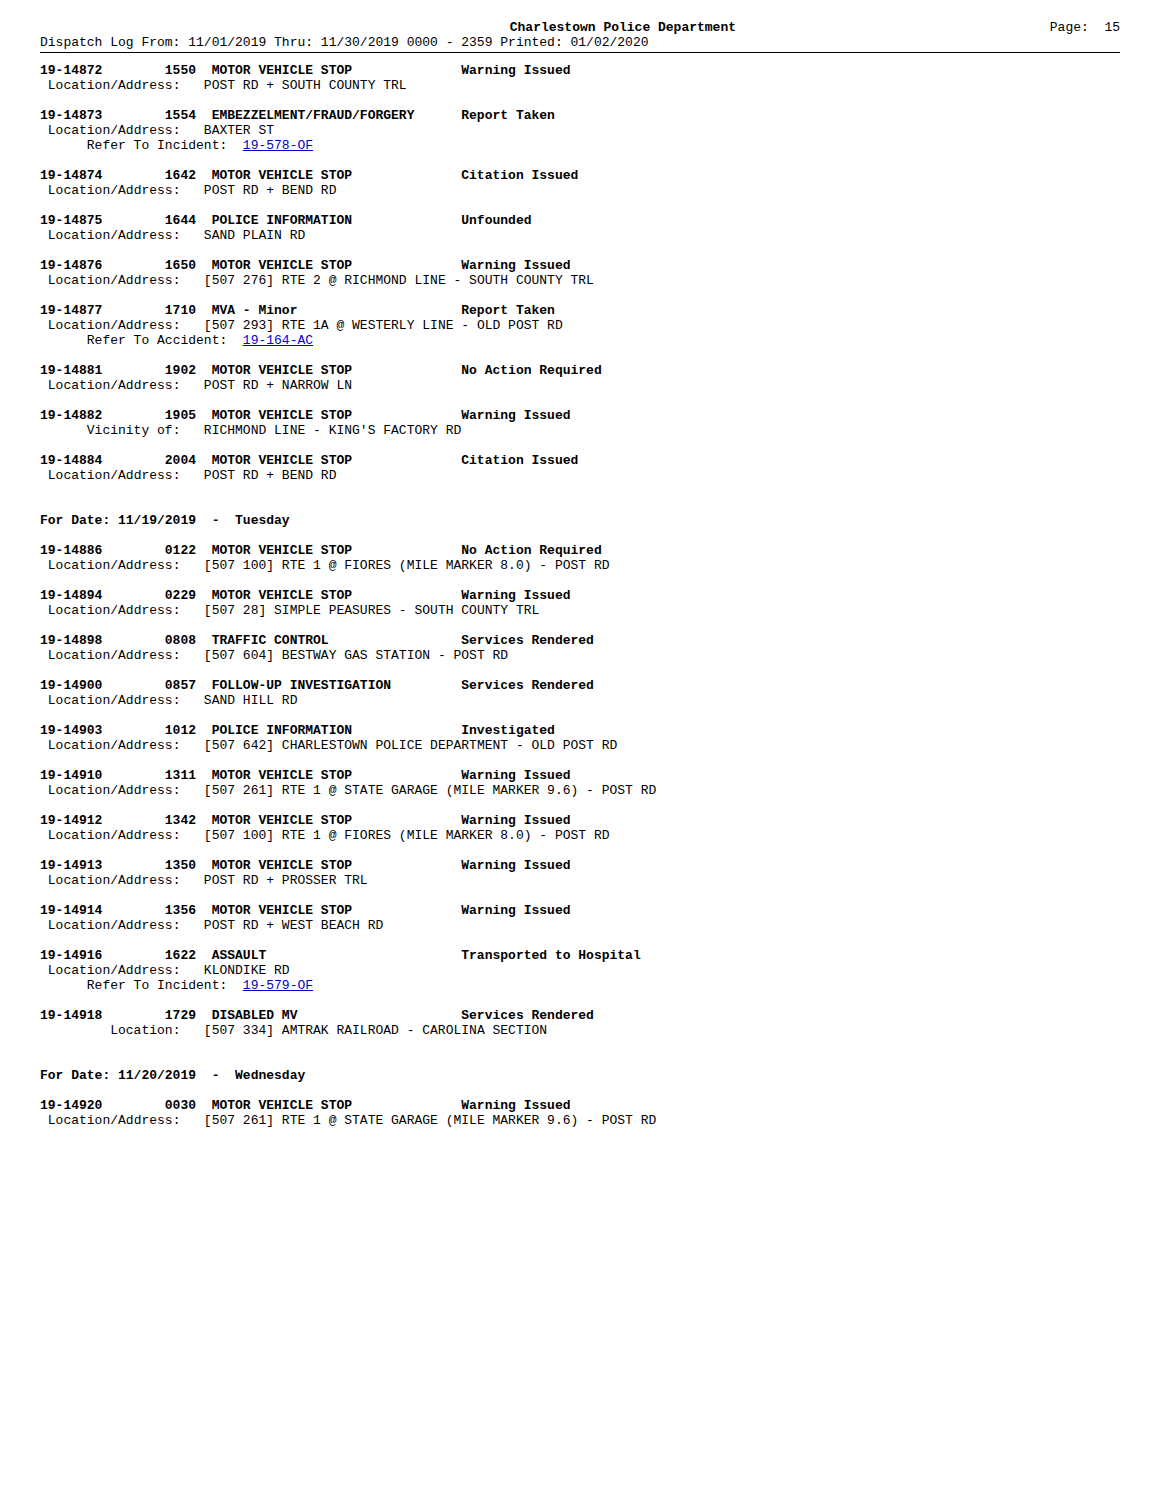Charlestown Police Department
Page: 15
Dispatch Log From: 11/01/2019 Thru: 11/30/2019 0000 - 2359 Printed: 01/02/2020
19-14872        1550  MOTOR VEHICLE STOP              Warning Issued
 Location/Address:   POST RD + SOUTH COUNTY TRL

19-14873        1554  EMBEZZELMENT/FRAUD/FORGERY      Report Taken
 Location/Address:   BAXTER ST
      Refer To Incident:  19-578-OF

19-14874        1642  MOTOR VEHICLE STOP              Citation Issued
 Location/Address:   POST RD + BEND RD

19-14875        1644  POLICE INFORMATION              Unfounded
 Location/Address:   SAND PLAIN RD

19-14876        1650  MOTOR VEHICLE STOP              Warning Issued
 Location/Address:   [507 276] RTE 2 @ RICHMOND LINE - SOUTH COUNTY TRL

19-14877        1710  MVA - Minor                     Report Taken
 Location/Address:   [507 293] RTE 1A @ WESTERLY LINE - OLD POST RD
      Refer To Accident:  19-164-AC

19-14881        1902  MOTOR VEHICLE STOP              No Action Required
 Location/Address:   POST RD + NARROW LN

19-14882        1905  MOTOR VEHICLE STOP              Warning Issued
      Vicinity of:   RICHMOND LINE - KING'S FACTORY RD

19-14884        2004  MOTOR VEHICLE STOP              Citation Issued
 Location/Address:   POST RD + BEND RD


For Date: 11/19/2019  -  Tuesday

19-14886        0122  MOTOR VEHICLE STOP              No Action Required
 Location/Address:   [507 100] RTE 1 @ FIORES (MILE MARKER 8.0) - POST RD

19-14894        0229  MOTOR VEHICLE STOP              Warning Issued
 Location/Address:   [507 28] SIMPLE PEASURES - SOUTH COUNTY TRL

19-14898        0808  TRAFFIC CONTROL                 Services Rendered
 Location/Address:   [507 604] BESTWAY GAS STATION - POST RD

19-14900        0857  FOLLOW-UP INVESTIGATION         Services Rendered
 Location/Address:   SAND HILL RD

19-14903        1012  POLICE INFORMATION              Investigated
 Location/Address:   [507 642] CHARLESTOWN POLICE DEPARTMENT - OLD POST RD

19-14910        1311  MOTOR VEHICLE STOP              Warning Issued
 Location/Address:   [507 261] RTE 1 @ STATE GARAGE (MILE MARKER 9.6) - POST RD

19-14912        1342  MOTOR VEHICLE STOP              Warning Issued
 Location/Address:   [507 100] RTE 1 @ FIORES (MILE MARKER 8.0) - POST RD

19-14913        1350  MOTOR VEHICLE STOP              Warning Issued
 Location/Address:   POST RD + PROSSER TRL

19-14914        1356  MOTOR VEHICLE STOP              Warning Issued
 Location/Address:   POST RD + WEST BEACH RD

19-14916        1622  ASSAULT                         Transported to Hospital
 Location/Address:   KLONDIKE RD
      Refer To Incident:  19-579-OF

19-14918        1729  DISABLED MV                     Services Rendered
         Location:   [507 334] AMTRAK RAILROAD - CAROLINA SECTION


For Date: 11/20/2019  -  Wednesday

19-14920        0030  MOTOR VEHICLE STOP              Warning Issued
 Location/Address:   [507 261] RTE 1 @ STATE GARAGE (MILE MARKER 9.6) - POST RD